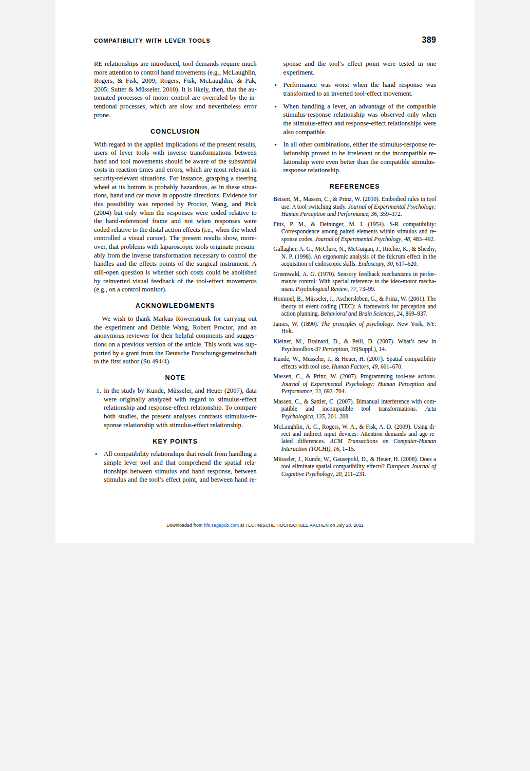Compatibility With Lever Tools
389
RE relationships are introduced, tool demands require much more attention to control hand movements (e.g., McLaughlin, Rogers, & Fisk, 2009; Rogers, Fisk, McLaughlin, & Pak, 2005; Sutter & Müsseler, 2010). It is likely, then, that the automated processes of motor control are overruled by the intentional processes, which are slow and nevertheless error prone.
Conclusion
With regard to the applied implications of the present results, users of lever tools with inverse transformations between hand and tool movements should be aware of the substantial costs in reaction times and errors, which are most relevant in security-relevant situations. For instance, grasping a steering wheel at its bottom is probably hazardous, as in these situations, hand and car move in opposite directions. Evidence for this possibility was reported by Proctor, Wang, and Pick (2004) but only when the responses were coded relative to the hand-referenced frame and not when responses were coded relative to the distal action effects (i.e., when the wheel controlled a visual cursor). The present results show, moreover, that problems with laparoscopic tools originate presumably from the inverse transformation necessary to control the handles and the effects points of the surgical instrument. A still-open question is whether such costs could be abolished by reinverted visual feedback of the tool-effect movements (e.g., on a control monitor).
Acknowledgments
We wish to thank Markus Röwenstrunk for carrying out the experiment and Debbie Wang, Robert Proctor, and an anonymous reviewer for their helpful comments and suggestions on a previous version of the article. This work was supported by a grant from the Deutsche Forschungsgemeinschaft to the first author (Su 494/4).
Note
In the study by Kunde, Müsseler, and Heuer (2007), data were originally analyzed with regard to stimulus-effect relationship and response-effect relationship. To compare both studies, the present analyses contrasts stimulus-response relationship with stimulus-effect relationship.
Key Points
All compatibility relationships that result from handling a simple lever tool and that comprehend the spatial relationships between stimulus and hand response, between stimulus and the tool’s effect point, and between hand response and the tool’s effect point were tested in one experiment.
Performance was worst when the hand response was transformed to an inverted tool-effect movement.
When handling a lever, an advantage of the compatible stimulus-response relationship was observed only when the stimulus-effect and response-effect relationships were also compatible.
In all other combinations, either the stimulus-response relationship proved to be irrelevant or the incompatible relationship were even better than the compatible stimulus-response relationship.
References
Beisert, M., Massen, C., & Prinz, W. (2010). Embodied rules in tool use: A tool-switching study. Journal of Experimental Psychology: Human Perception and Performance, 36, 359–372.
Fitts, P. M., & Deininger, M. I. (1954). S-R compatibility: Correspondence among paired elements within stimulus and response codes. Journal of Experimental Psychology, 48, 483–492.
Gallagher, A. G., McClure, N., McGuigan, J., Ritchie, K., & Sheehy, N. P. (1998). An ergonomic analysis of the fulcrum effect in the acquisition of endoscopic skills. Endoscopy, 30, 617–620.
Greenwald, A. G. (1970). Sensory feedback mechanisms in performance control: With special reference to the ideo-motor mechanism. Psychological Review, 77, 73–99.
Hommel, B., Müsseler, J., Aschersleben, G., & Prinz, W. (2001). The theory of event coding (TEC): A framework for perception and action planning. Behavioral and Brain Sciences, 24, 869–937.
James, W. (1890). The principles of psychology. New York, NY: Holt.
Kleiner, M., Brainard, D., & Pelli, D. (2007). What’s new in Psychtoolbox-3? Perception, 36(Suppl.), 14.
Kunde, W., Müsseler, J., & Heuer, H. (2007). Spatial compatibility effects with tool use. Human Factors, 49, 661–670.
Massen, C., & Prinz, W. (2007). Programming tool-use actions. Journal of Experimental Psychology: Human Perception and Performance, 33, 692–704.
Massen, C., & Sattler, C. (2007). Bimanual interference with compatible and incompatible tool transformations. Acta Psychologica, 135, 201–208.
McLaughlin, A. C., Rogers, W. A., & Fisk, A. D. (2009). Using direct and indirect input devices: Attention demands and age-related differences. ACM Transactions on Computer-Human Interaction (TOCHI), 16, 1–15.
Müsseler, J., Kunde, W., Gausepohl, D., & Heuer, H. (2008). Does a tool eliminate spatial compatibility effects? European Journal of Cognitive Psychology, 20, 211–231.
Downloaded from hfs.sagepub.com at TECHNISCHE HOCHSCHULE AACHEN on July 20, 2011